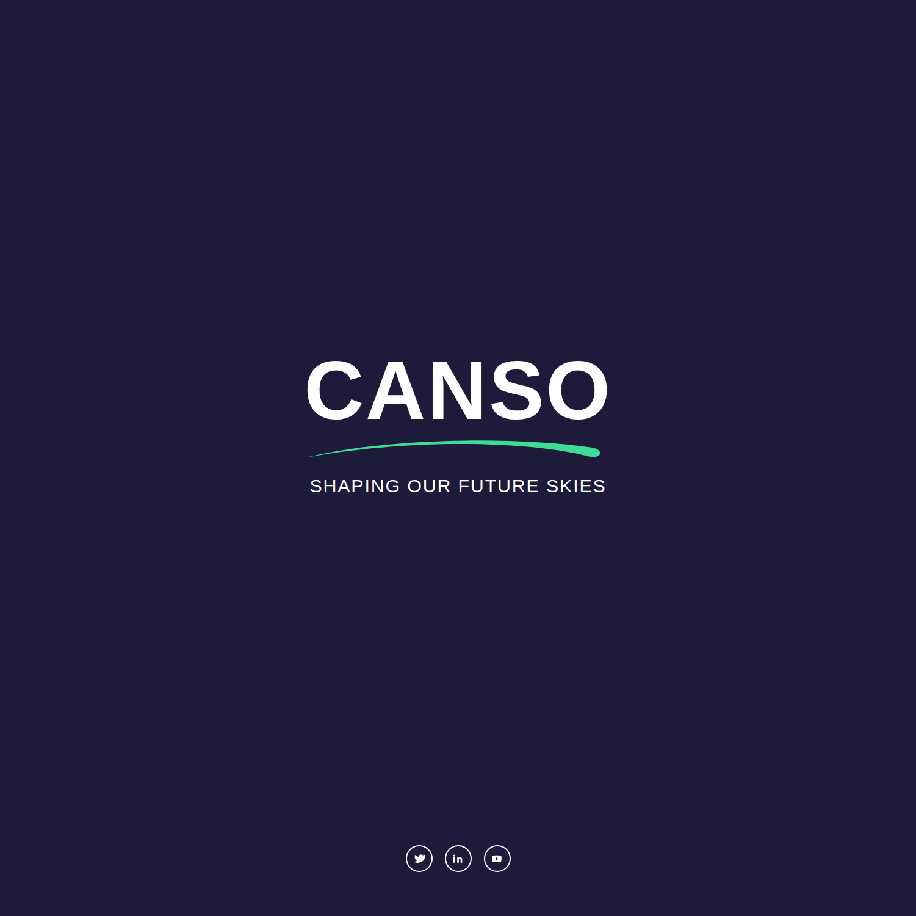CANSO
Shaping Our Future Skies
Follow CANSO